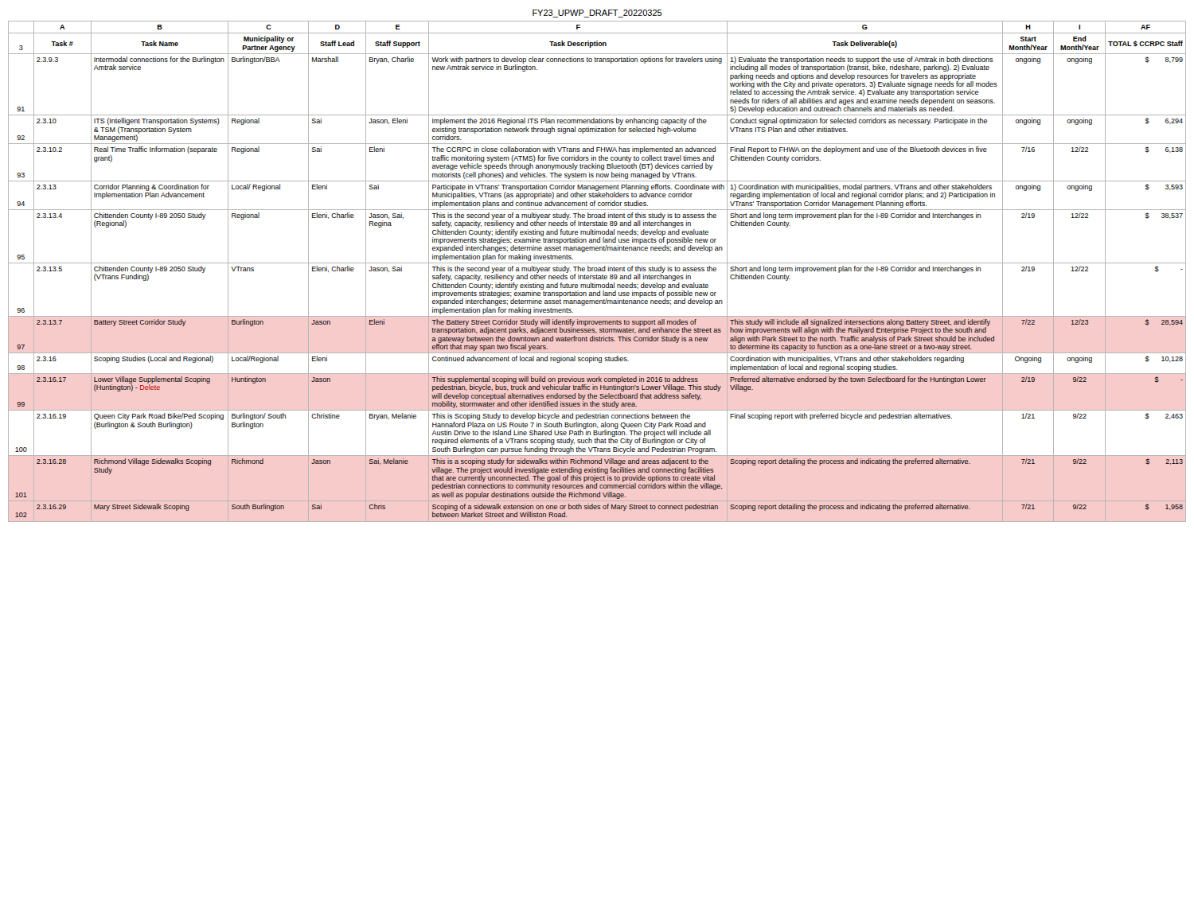FY23_UPWP_DRAFT_20220325
| | A | B | C | D | E | F | G | H | I | AF |
| --- | --- | --- | --- | --- | --- | --- | --- | --- | --- | --- |
| 3 | Task # | Task Name | Municipality or Partner Agency | Staff Lead | Staff Support | Task Description | Task Deliverable(s) | Start Month/Year | End Month/Year | TOTAL $ CCRPC Staff |
| 91 | 2.3.9.3 | Intermodal connections for the Burlington Amtrak service | Burlington/BBA | Marshall | Bryan, Charlie | Work with partners to develop clear connections to transportation options for travelers using new Amtrak service in Burlington. | 1) Evaluate the transportation needs to support the use of Amtrak in both directions including all modes of transportation (transit, bike, rideshare, parking). 2) Evaluate parking needs and options and develop resources for travelers as appropriate working with the City and private operators. 3) Evaluate signage needs for all modes related to accessing the Amtrak service. 4) Evaluate any transportation service needs for riders of all abilities and ages and examine needs dependent on seasons. 5) Develop education and outreach channels and materials as needed. | ongoing | ongoing | $ 8,799 |
| 92 | 2.3.10 | ITS (Intelligent Transportation Systems) & TSM (Transportation System Management) | Regional | Sai | Jason, Eleni | Implement the 2016 Regional ITS Plan recommendations by enhancing capacity of the existing transportation network through signal optimization for selected high-volume corridors. | Conduct signal optimization for selected corridors as necessary. Participate in the VTrans ITS Plan and other initiatives. | ongoing | ongoing | $ 6,294 |
| 93 | 2.3.10.2 | Real Time Traffic Information (separate grant) | Regional | Sai | Eleni | The CCRPC in close collaboration with VTrans and FHWA has implemented an advanced traffic monitoring system (ATMS) for five corridors in the county to collect travel times and average vehicle speeds through anonymously tracking Bluetooth (BT) devices carried by motorists (cell phones) and vehicles. The system is now being managed by VTrans. | Final Report to FHWA on the deployment and use of the Bluetooth devices in five Chittenden County corridors. | 7/16 | 12/22 | $ 6,138 |
| 94 | 2.3.13 | Corridor Planning & Coordination for Implementation Plan Advancement | Local/ Regional | Eleni | Sai | Participate in VTrans' Transportation Corridor Management Planning efforts. Coordinate with Municipalities, VTrans (as appropriate) and other stakeholders to advance corridor implementation plans and continue advancement of corridor studies. | 1) Coordination with municipalities, modal partners, VTrans and other stakeholders regarding implementation of local and regional corridor plans; and 2) Participation in VTrans' Transportation Corridor Management Planning efforts. | ongoing | ongoing | $ 3,593 |
| 95 | 2.3.13.4 | Chittenden County I-89 2050 Study (Regional) | Regional | Eleni, Charlie | Jason, Sai, Regina | This is the second year of a multiyear study. The broad intent of this study is to assess the safety, capacity, resiliency and other needs of Interstate 89 and all interchanges in Chittenden County; identify existing and future multimodal needs; develop and evaluate improvements strategies; examine transportation and land use impacts of possible new or expanded interchanges; determine asset management/maintenance needs; and develop an implementation plan for making investments. | Short and long term improvement plan for the I-89 Corridor and Interchanges in Chittenden County. | 2/19 | 12/22 | $ 38,537 |
| 96 | 2.3.13.5 | Chittenden County I-89 2050 Study (VTrans Funding) | VTrans | Eleni, Charlie | Jason, Sai | This is the second year of a multiyear study. The broad intent of this study is to assess the safety, capacity, resiliency and other needs of Interstate 89 and all interchanges in Chittenden County; identify existing and future multimodal needs; develop and evaluate improvements strategies; examine transportation and land use impacts of possible new or expanded interchanges; determine asset management/maintenance needs; and develop an implementation plan for making investments. | Short and long term improvement plan for the I-89 Corridor and Interchanges in Chittenden County. | 2/19 | 12/22 | $ - |
| 97 | 2.3.13.7 | Battery Street Corridor Study | Burlington | Jason | Eleni | The Battery Street Corridor Study will identify improvements to support all modes of transportation, adjacent parks, adjacent businesses, stormwater, and enhance the street as a gateway between the downtown and waterfront districts. This Corridor Study is a new effort that may span two fiscal years. | This study will include all signalized intersections along Battery Street, and identify how improvements will align with the Railyard Enterprise Project to the south and align with Park Street to the north. Traffic analysis of Park Street should be included to determine its capacity to function as a one-lane street or a two-way street. | 7/22 | 12/23 | $ 28,594 |
| 98 | 2.3.16 | Scoping Studies (Local and Regional) | Local/Regional | Eleni | | Continued advancement of local and regional scoping studies. | Coordination with municipalities, VTrans and other stakeholders regarding implementation of local and regional scoping studies. | Ongoing | ongoing | $ 10,128 |
| 99 | 2.3.16.17 | Lower Village Supplemental Scoping (Huntington) - Delete | Huntington | Jason | | This supplemental scoping will build on previous work completed in 2016 to address pedestrian, bicycle, bus, truck and vehicular traffic in Huntington's Lower Village. This study will develop conceptual alternatives endorsed by the Selectboard that address safety, mobility, stormwater and other identified issues in the study area. | Preferred alternative endorsed by the town Selectboard for the Huntington Lower Village. | 2/19 | 9/22 | $ - |
| 100 | 2.3.16.19 | Queen City Park Road Bike/Ped Scoping (Burlington & South Burlington) | Burlington/ South Burlington | Christine | Bryan, Melanie | This is Scoping Study to develop bicycle and pedestrian connections between the Hannaford Plaza on US Route 7 in South Burlington, along Queen City Park Road and Austin Drive to the Island Line Shared Use Path in Burlington. The project will include all required elements of a VTrans scoping study, such that the City of Burlington or City of South Burlington can pursue funding through the VTrans Bicycle and Pedestrian Program. | Final scoping report with preferred bicycle and pedestrian alternatives. | 1/21 | 9/22 | $ 2,463 |
| 101 | 2.3.16.28 | Richmond Village Sidewalks Scoping Study | Richmond | Jason | Sai, Melanie | This is a scoping study for sidewalks within Richmond Village and areas adjacent to the village. The project would investigate extending existing facilities and connecting facilities that are currently unconnected. The goal of this project is to provide options to create vital pedestrian connections to community resources and commercial corridors within the village, as well as popular destinations outside the Richmond Village. | Scoping report detailing the process and indicating the preferred alternative. | 7/21 | 9/22 | $ 2,113 |
| 102 | 2.3.16.29 | Mary Street Sidewalk Scoping | South Burlington | Sai | Chris | Scoping of a sidewalk extension on one or both sides of Mary Street to connect pedestrian between Market Street and Williston Road. | Scoping report detailing the process and indicating the preferred alternative. | 7/21 | 9/22 | $ 1,958 |